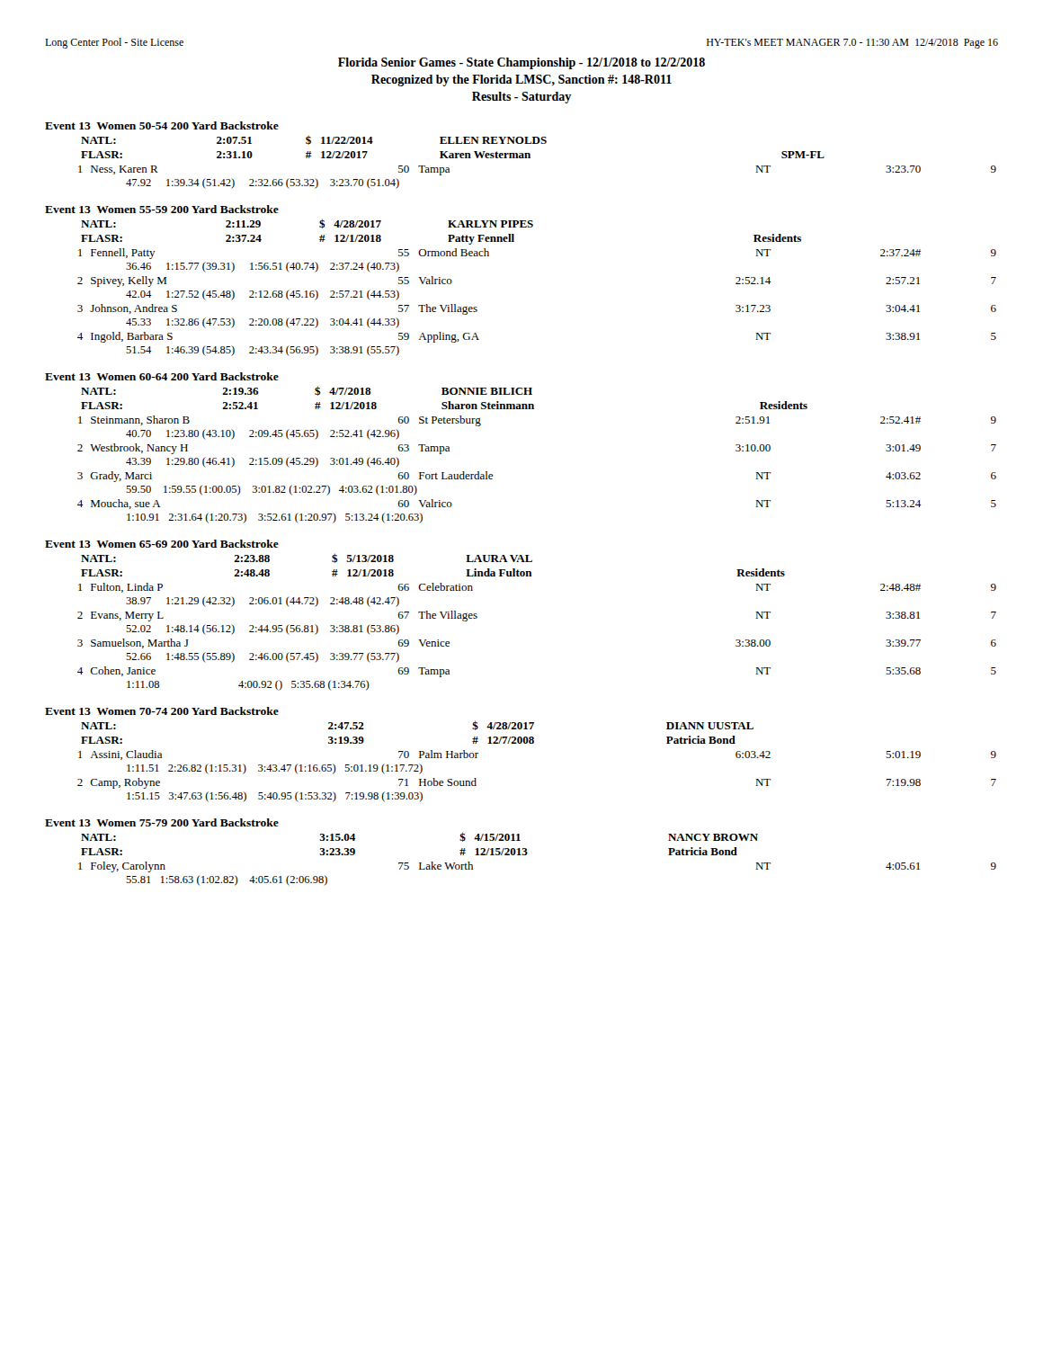Long Center Pool - Site License
HY-TEK's MEET MANAGER 7.0 - 11:30 AM 12/4/2018 Page 16
Florida Senior Games - State Championship - 12/1/2018 to 12/2/2018
Recognized by the Florida LMSC, Sanction #: 148-R011
Results - Saturday
Event 13 Women 50-54 200 Yard Backstroke
| NATL: | 2:07.51 | $ | 11/22/2014 | ELLEN REYNOLDS | |
| FLASR: | 2:31.10 | # | 12/2/2017 | Karen Westerman | SPM-FL |
| 1 | Ness, Karen R | 50 | Tampa | NT | 3:23.70 | 9 |
| 47.92 1:39.34 (51.42) 2:32.66 (53.32) 3:23.70 (51.04) |
Event 13 Women 55-59 200 Yard Backstroke
| NATL: | 2:11.29 | $ | 4/28/2017 | KARLYN PIPES | |
| FLASR: | 2:37.24 | # | 12/1/2018 | Patty Fennell | Residents |
| 1 | Fennell, Patty | 55 | Ormond Beach | NT | 2:37.24# | 9 |
| 36.46 1:15.77 (39.31) 1:56.51 (40.74) 2:37.24 (40.73) |
| 2 | Spivey, Kelly M | 55 | Valrico | 2:52.14 | 2:57.21 | 7 |
| 42.04 1:27.52 (45.48) 2:12.68 (45.16) 2:57.21 (44.53) |
| 3 | Johnson, Andrea S | 57 | The Villages | 3:17.23 | 3:04.41 | 6 |
| 45.33 1:32.86 (47.53) 2:20.08 (47.22) 3:04.41 (44.33) |
| 4 | Ingold, Barbara S | 59 | Appling, GA | NT | 3:38.91 | 5 |
| 51.54 1:46.39 (54.85) 2:43.34 (56.95) 3:38.91 (55.57) |
Event 13 Women 60-64 200 Yard Backstroke
| NATL: | 2:19.36 | $ | 4/7/2018 | BONNIE BILICH | |
| FLASR: | 2:52.41 | # | 12/1/2018 | Sharon Steinmann | Residents |
| 1 | Steinmann, Sharon B | 60 | St Petersburg | 2:51.91 | 2:52.41# | 9 |
| 40.70 1:23.80 (43.10) 2:09.45 (45.65) 2:52.41 (42.96) |
| 2 | Westbrook, Nancy H | 63 | Tampa | 3:10.00 | 3:01.49 | 7 |
| 43.39 1:29.80 (46.41) 2:15.09 (45.29) 3:01.49 (46.40) |
| 3 | Grady, Marci | 60 | Fort Lauderdale | NT | 4:03.62 | 6 |
| 59.50 1:59.55 (1:00.05) 3:01.82 (1:02.27) 4:03.62 (1:01.80) |
| 4 | Moucha, sue A | 60 | Valrico | NT | 5:13.24 | 5 |
| 1:10.91 2:31.64 (1:20.73) 3:52.61 (1:20.97) 5:13.24 (1:20.63) |
Event 13 Women 65-69 200 Yard Backstroke
| NATL: | 2:23.88 | $ | 5/13/2018 | LAURA VAL | |
| FLASR: | 2:48.48 | # | 12/1/2018 | Linda Fulton | Residents |
| 1 | Fulton, Linda P | 66 | Celebration | NT | 2:48.48# | 9 |
| 38.97 1:21.29 (42.32) 2:06.01 (44.72) 2:48.48 (42.47) |
| 2 | Evans, Merry L | 67 | The Villages | NT | 3:38.81 | 7 |
| 52.02 1:48.14 (56.12) 2:44.95 (56.81) 3:38.81 (53.86) |
| 3 | Samuelson, Martha J | 69 | Venice | 3:38.00 | 3:39.77 | 6 |
| 52.66 1:48.55 (55.89) 2:46.00 (57.45) 3:39.77 (53.77) |
| 4 | Cohen, Janice | 69 | Tampa | NT | 5:35.68 | 5 |
| 1:11.08 4:00.92 () 5:35.68 (1:34.76) |
Event 13 Women 70-74 200 Yard Backstroke
| NATL: | 2:47.52 | $ | 4/28/2017 | DIANN UUSTAL | |
| FLASR: | 3:19.39 | # | 12/7/2008 | Patricia Bond | |
| 1 | Assini, Claudia | 70 | Palm Harbor | 6:03.42 | 5:01.19 | 9 |
| 1:11.51 2:26.82 (1:15.31) 3:43.47 (1:16.65) 5:01.19 (1:17.72) |
| 2 | Camp, Robyne | 71 | Hobe Sound | NT | 7:19.98 | 7 |
| 1:51.15 3:47.63 (1:56.48) 5:40.95 (1:53.32) 7:19.98 (1:39.03) |
Event 13 Women 75-79 200 Yard Backstroke
| NATL: | 3:15.04 | $ | 4/15/2011 | NANCY BROWN | |
| FLASR: | 3:23.39 | # | 12/15/2013 | Patricia Bond | |
| 1 | Foley, Carolynn | 75 | Lake Worth | NT | 4:05.61 | 9 |
| 55.81 1:58.63 (1:02.82) 4:05.61 (2:06.98) |